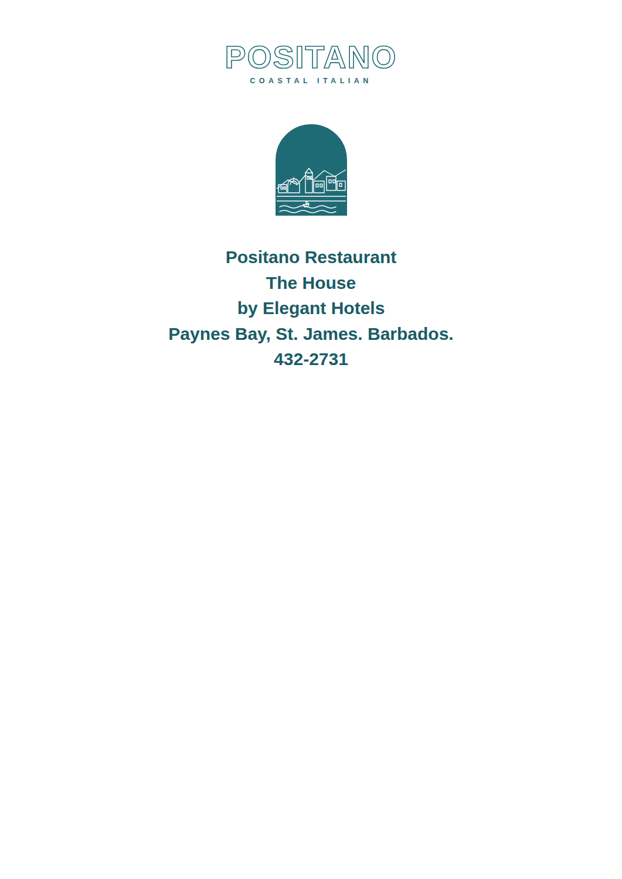POSITANO
Coastal Italian
Positano Restaurant The House by Elegant Hotels Paynes Bay, St. James. Barbados. 432-2731